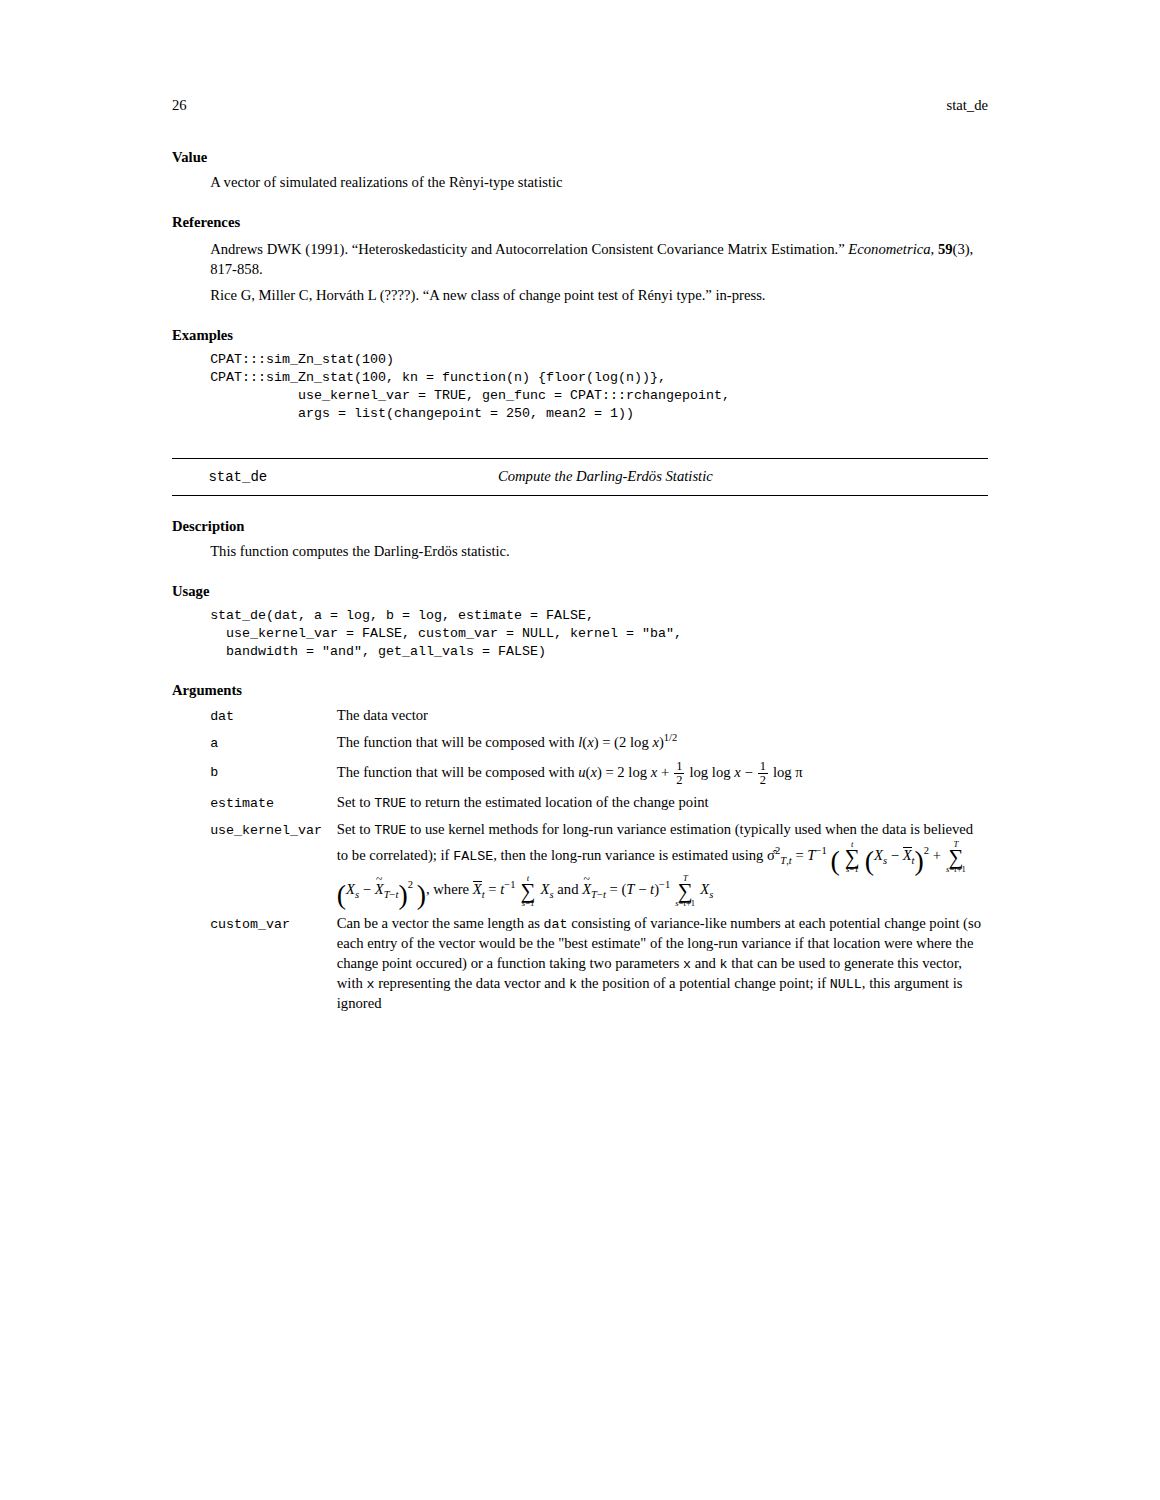26 stat_de
Value
A vector of simulated realizations of the Rènyi-type statistic
References
Andrews DWK (1991). “Heteroskedasticity and Autocorrelation Consistent Covariance Matrix Estimation.” Econometrica, 59(3), 817-858.
Rice G, Miller C, Horváth L (????). “A new class of change point test of Rényi type.” in-press.
Examples
CPAT:::sim_Zn_stat(100)
CPAT:::sim_Zn_stat(100, kn = function(n) {floor(log(n))},
           use_kernel_var = TRUE, gen_func = CPAT:::rchangepoint,
           args = list(changepoint = 250, mean2 = 1))
stat_de
Compute the Darling-Erdös Statistic
Description
This function computes the Darling-Erdös statistic.
Usage
stat_de(dat, a = log, b = log, estimate = FALSE,
  use_kernel_var = FALSE, custom_var = NULL, kernel = "ba",
  bandwidth = "and", get_all_vals = FALSE)
Arguments
dat
The data vector
a
The function that will be composed with l(x) = (2 log x)1/2
b
The function that will be composed with u(x) = 2 log x + 12 log log x − 12 log π
estimate
Set to TRUE to return the estimated location of the change point
use_kernel_var
Set to TRUE to use kernel methods for long-run variance estimation (typically used when the data is believed to be correlated); if FALSE, then the long-run variance is estimated using σ̂2T,t = T−1 ( t∑s=1 (Xs − Xt)2 + T∑s=t+1 (Xs − ~XT−t)2 ), where Xt = t−1 t∑s=1 Xs and ~XT−t = (T − t)−1 T∑s=t+1 Xs
custom_var
Can be a vector the same length as dat consisting of variance-like numbers at each potential change point (so each entry of the vector would be the "best estimate" of the long-run variance if that location were where the change point occured) or a function taking two parameters x and k that can be used to generate this vector, with x representing the data vector and k the position of a potential change point; if NULL, this argument is ignored